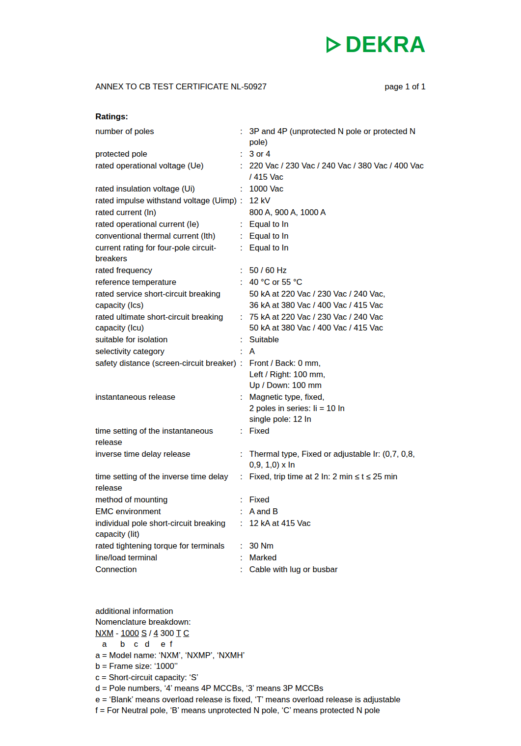DEKRA
ANNEX TO CB TEST CERTIFICATE NL-50927
page 1 of 1
Ratings:
| number of poles | : | 3P and 4P (unprotected N pole or protected N pole) |
| protected pole | : | 3 or 4 |
| rated operational voltage (Ue) | : | 220 Vac / 230 Vac / 240 Vac / 380 Vac / 400 Vac / 415 Vac |
| rated insulation voltage (Ui) | : | 1000 Vac |
| rated impulse withstand voltage (Uimp) | : | 12 kV |
| rated current (In) | | 800 A, 900 A, 1000 A |
| rated operational current (Ie) | : | Equal to In |
| conventional thermal current (Ith) | : | Equal to In |
| current rating for four-pole circuit-breakers | : | Equal to In |
| rated frequency | : | 50 / 60 Hz |
| reference temperature | : | 40 °C or 55 °C |
| rated service short-circuit breaking capacity (Ics) | | 50 kA at 220 Vac / 230 Vac / 240 Vac, 36 kA at 380 Vac / 400 Vac / 415 Vac |
| rated ultimate short-circuit breaking capacity (Icu) | : | 75 kA at 220 Vac / 230 Vac / 240 Vac 50 kA at 380 Vac / 400 Vac / 415 Vac |
| suitable for isolation | : | Suitable |
| selectivity category | : | A |
| safety distance (screen-circuit breaker) | : | Front / Back: 0 mm, Left / Right: 100 mm, Up / Down: 100 mm |
| instantaneous release | : | Magnetic type, fixed, 2 poles in series: Ii = 10 In single pole: 12 In |
| time setting of the instantaneous release | : | Fixed |
| inverse time delay release | : | Thermal type, Fixed or adjustable Ir: (0,7, 0,8, 0,9, 1,0) x In |
| time setting of the inverse time delay release | : | Fixed, trip time at 2 In: 2 min ≤ t ≤ 25 min |
| method of mounting | : | Fixed |
| EMC environment | : | A and B |
| individual pole short-circuit breaking capacity (Iit) | : | 12 kA at 415 Vac |
| rated tightening torque for terminals | : | 30 Nm |
| line/load terminal | : | Marked |
| Connection | : | Cable with lug or busbar |
additional information
Nomenclature breakdown:
NXM - 1000 S / 4 300 T C
a b c d e f
a = Model name: ‘NXM’, ‘NXMP’, ‘NXMH’
b = Frame size: ‘1000’’
c = Short-circuit capacity: ‘S’
d = Pole numbers, ‘4’ means 4P MCCBs, ‘3’ means 3P MCCBs
e = ‘Blank’ means overload release is fixed, ‘T’ means overload release is adjustable
f = For Neutral pole, ‘B’ means unprotected N pole, ‘C’ means protected N pole